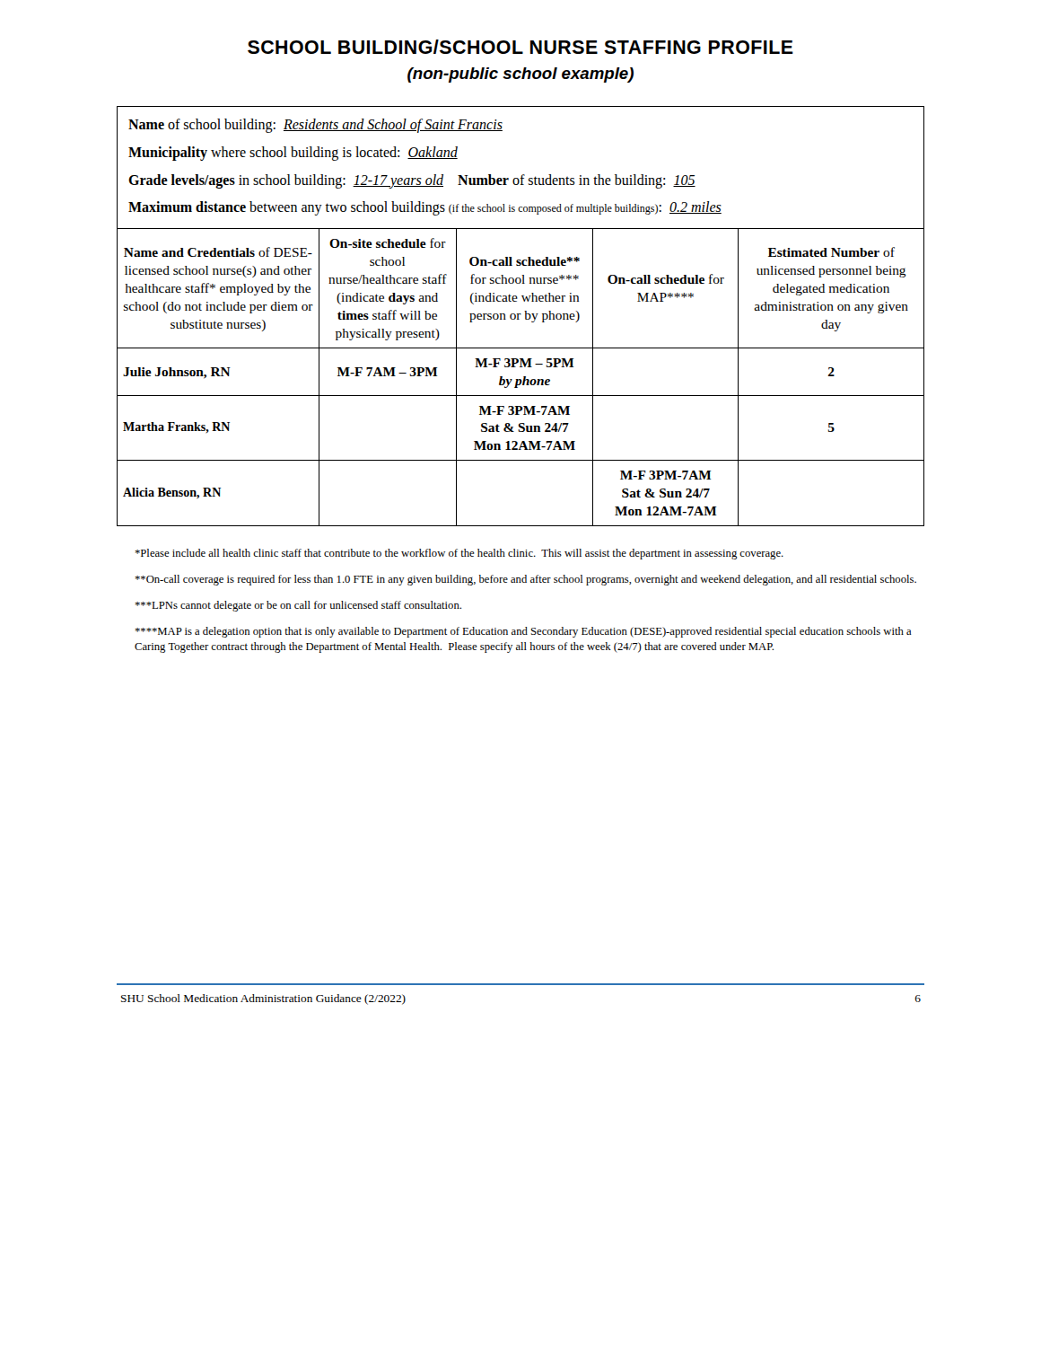SCHOOL BUILDING/SCHOOL NURSE STAFFING PROFILE
(non-public school example)
Name of school building: Residents and School of Saint Francis
Municipality where school building is located: Oakland
Grade levels/ages in school building: 12-17 years old Number of students in the building: 105
Maximum distance between any two school buildings (if the school is composed of multiple buildings): 0.2 miles
| Name and Credentials of DESE-licensed school nurse(s) and other healthcare staff* employed by the school (do not include per diem or substitute nurses) | On-site schedule for school nurse/healthcare staff (indicate days and times staff will be physically present) | On-call schedule** for school nurse*** (indicate whether in person or by phone) | On-call schedule for MAP**** | Estimated Number of unlicensed personnel being delegated medication administration on any given day |
| --- | --- | --- | --- | --- |
| Julie Johnson, RN | M-F 7AM – 3PM | M-F 3PM – 5PM by phone | | 2 |
| Martha Franks, RN | | M-F 3PM-7AM Sat & Sun 24/7 Mon 12AM-7AM | | 5 |
| Alicia Benson, RN | | | M-F 3PM-7AM Sat & Sun 24/7 Mon 12AM-7AM | |
*Please include all health clinic staff that contribute to the workflow of the health clinic. This will assist the department in assessing coverage.
**On-call coverage is required for less than 1.0 FTE in any given building, before and after school programs, overnight and weekend delegation, and all residential schools.
***LPNs cannot delegate or be on call for unlicensed staff consultation.
****MAP is a delegation option that is only available to Department of Education and Secondary Education (DESE)-approved residential special education schools with a Caring Together contract through the Department of Mental Health. Please specify all hours of the week (24/7) that are covered under MAP.
SHU School Medication Administration Guidance (2/2022)
6